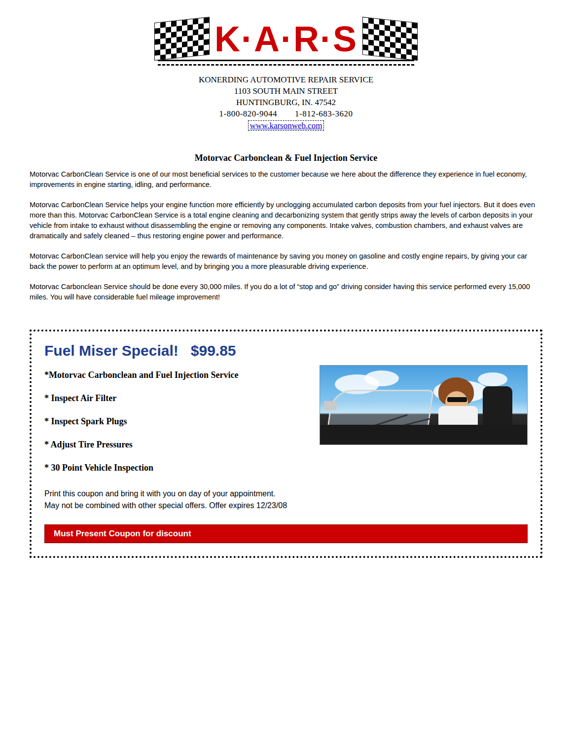K·A·R·S
KONERDING AUTOMOTIVE REPAIR SERVICE
1103 SOUTH MAIN STREET
HUNTINGBURG, IN. 47542
1-800-820-90441-812-683-3620
www.karsonweb.com
Motorvac Carbonclean & Fuel Injection Service
Motorvac CarbonClean Service is one of our most beneficial services to the customer because we here about the difference they experience in fuel economy, improvements in engine starting, idling, and performance.
Motorvac CarbonClean Service helps your engine function more efficiently by unclogging accumulated carbon deposits from your fuel injectors. But it does even more than this. Motorvac CarbonClean Service is a total engine cleaning and decarbonizing system that gently strips away the levels of carbon deposits in your vehicle from intake to exhaust without disassembling the engine or removing any components. Intake valves, combustion chambers, and exhaust valves are dramatically and safely cleaned – thus restoring engine power and performance.
Motorvac CarbonClean service will help you enjoy the rewards of maintenance by saving you money on gasoline and costly engine repairs, by giving your car back the power to perform at an optimum level, and by bringing you a more pleasurable driving experience.
Motorvac Carbonclean Service should be done every 30,000 miles. If you do a lot of “stop and go” driving consider having this service performed every 15,000 miles. You will have considerable fuel mileage improvement!
Fuel Miser Special! $99.85
*Motorvac Carbonclean and Fuel Injection Service
* Inspect Air Filter
* Inspect Spark Plugs
* Adjust Tire Pressures
* 30 Point Vehicle Inspection
Print this coupon and bring it with you on day of your appointment.
May not be combined with other special offers. Offer expires 12/23/08
Must Present Coupon for discount